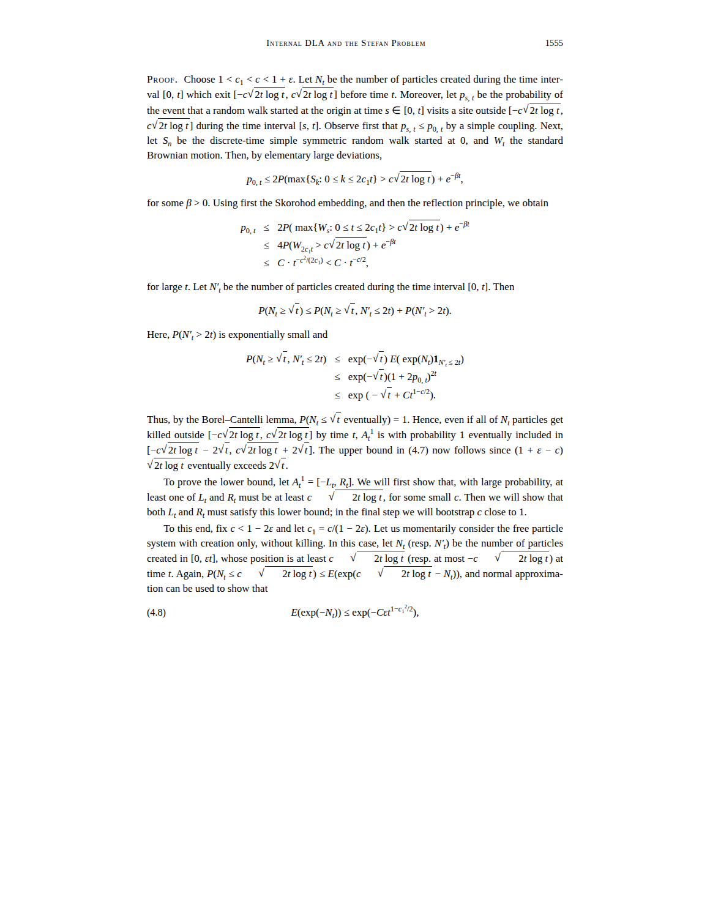Internal DLA and the Stefan Problem 1555
Proof. Choose 1 < c1 < c < 1 + ε. Let Nt be the number of particles created during the time interval [0, t] which exit [−c 2t log t, c 2t log t] before time t. Moreover, let ps, t be the probability of the event that a random walk started at the origin at time s ∈ [0, t] visits a site outside [−c 2t log t, c 2t log t] during the time interval [s, t]. Observe first that ps, t ≤ p0, t by a simple coupling. Next, let Sn be the discrete-time simple symmetric random walk started at 0, and Wt the standard Brownian motion. Then, by elementary large deviations,
p0, t ≤ 2P(max{Sk: 0 ≤ k ≤ 2c1t} > c 2t log t) + e−βt,
for some β > 0. Using first the Skorohod embedding, and then the reflection principle, we obtain
p0, t ≤ 2P( max{Ws: 0 ≤ t ≤ 2c1t} > c 2t log t) + e−βt
p0, t ≤ 4P(W2c1t > c 2t log t) + e−βt
p0, t ≤ C · t−c2/(2c1) < C · t−c/2,
for large t. Let N′t be the number of particles created during the time interval [0, t]. Then
P(Nt ≥ t) ≤ P(Nt ≥ t, N′t ≤ 2t) + P(N′t > 2t).
Here, P(N′t > 2t) is exponentially small and
P(Nt ≥ t, N′t ≤ 2t) ≤ exp(−t) E( exp(Nt)1N′t ≤ 2t)
P(Nt ≥ t, N′t ≤ 2t) ≤ exp(−t)(1 + 2p0, t)2t
P(Nt ≥ t, N′t ≤ 2t) ≤ exp ( − t + Ct1−c/2).
Thus, by the Borel–Cantelli lemma, P(Nt ≤ t eventually) = 1. Hence, even if all of Nt particles get killed outside [−c 2t log t, c 2t log t] by time t, At1 is with probability 1 eventually included in [−c 2t log t − 2t, c 2t log t + 2t]. The upper bound in (4.7) now follows since (1 + ε − c)2t log t eventually exceeds 2t.
To prove the lower bound, let At1 = [−Lt, Rt]. We will first show that, with large probability, at least one of Lt and Rt must be at least c 2t log t, for some small c. Then we will show that both Lt and Rt must satisfy this lower bound; in the final step we will bootstrap c close to 1.
To this end, fix c < 1 − 2ε and let c1 = c/(1 − 2ε). Let us momentarily consider the free particle system with creation only, without killing. In this case, let Nt (resp. N′t) be the number of particles created in [0, εt], whose position is at least c 2t log t (resp. at most −c 2t log t) at time t. Again, P(Nt ≤ c 2t log t) ≤ E(exp(c 2t log t − Nt)), and normal approximation can be used to show that
(4.8) E(exp(−Nt)) ≤ exp(−Cεt1−c12/2),